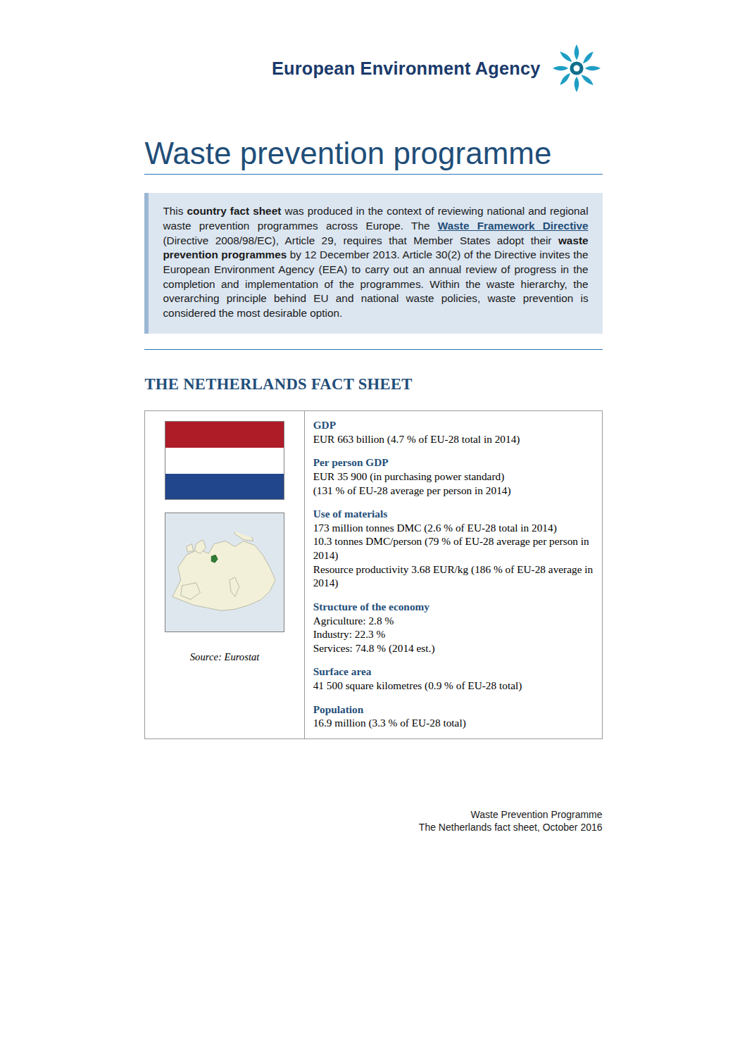European Environment Agency
Waste prevention programme
This country fact sheet was produced in the context of reviewing national and regional waste prevention programmes across Europe. The Waste Framework Directive (Directive 2008/98/EC), Article 29, requires that Member States adopt their waste prevention programmes by 12 December 2013. Article 30(2) of the Directive invites the European Environment Agency (EEA) to carry out an annual review of progress in the completion and implementation of the programmes. Within the waste hierarchy, the overarching principle behind EU and national waste policies, waste prevention is considered the most desirable option.
THE NETHERLANDS FACT SHEET
| Source: Eurostat | GDP EUR 663 billion (4.7 % of EU-28 total in 2014) Per person GDP EUR 35 900 (in purchasing power standard) (131 % of EU-28 average per person in 2014) Use of materials 173 million tonnes DMC (2.6 % of EU-28 total in 2014) 10.3 tonnes DMC/person (79 % of EU-28 average per person in 2014) Resource productivity 3.68 EUR/kg (186 % of EU-28 average in 2014) Structure of the economy Agriculture: 2.8 % Industry: 22.3 % Services: 74.8 % (2014 est.) Surface area 41 500 square kilometres (0.9 % of EU-28 total) Population 16.9 million (3.3 % of EU-28 total) |
Waste Prevention Programme
The Netherlands fact sheet, October 2016